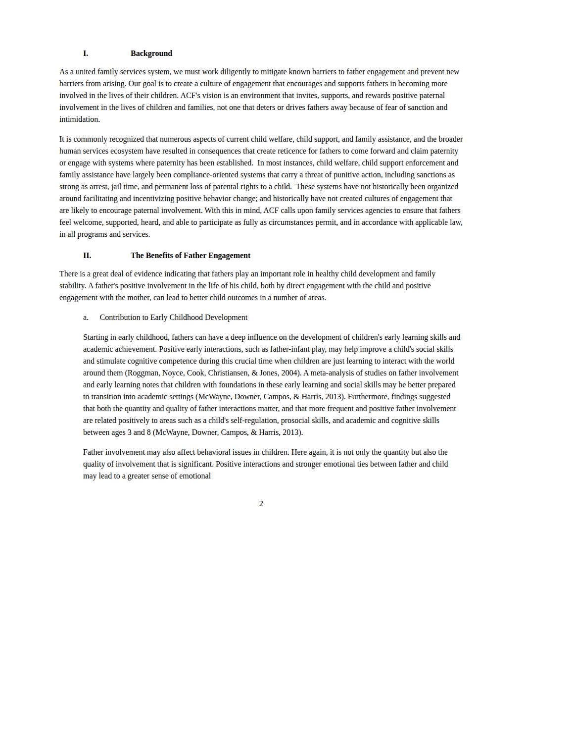I. Background
As a united family services system, we must work diligently to mitigate known barriers to father engagement and prevent new barriers from arising. Our goal is to create a culture of engagement that encourages and supports fathers in becoming more involved in the lives of their children. ACF's vision is an environment that invites, supports, and rewards positive paternal involvement in the lives of children and families, not one that deters or drives fathers away because of fear of sanction and intimidation.
It is commonly recognized that numerous aspects of current child welfare, child support, and family assistance, and the broader human services ecosystem have resulted in consequences that create reticence for fathers to come forward and claim paternity or engage with systems where paternity has been established. In most instances, child welfare, child support enforcement and family assistance have largely been compliance-oriented systems that carry a threat of punitive action, including sanctions as strong as arrest, jail time, and permanent loss of parental rights to a child. These systems have not historically been organized around facilitating and incentivizing positive behavior change; and historically have not created cultures of engagement that are likely to encourage paternal involvement. With this in mind, ACF calls upon family services agencies to ensure that fathers feel welcome, supported, heard, and able to participate as fully as circumstances permit, and in accordance with applicable law, in all programs and services.
II. The Benefits of Father Engagement
There is a great deal of evidence indicating that fathers play an important role in healthy child development and family stability. A father's positive involvement in the life of his child, both by direct engagement with the child and positive engagement with the mother, can lead to better child outcomes in a number of areas.
a. Contribution to Early Childhood Development
Starting in early childhood, fathers can have a deep influence on the development of children's early learning skills and academic achievement. Positive early interactions, such as father-infant play, may help improve a child's social skills and stimulate cognitive competence during this crucial time when children are just learning to interact with the world around them (Roggman, Noyce, Cook, Christiansen, & Jones, 2004). A meta-analysis of studies on father involvement and early learning notes that children with foundations in these early learning and social skills may be better prepared to transition into academic settings (McWayne, Downer, Campos, & Harris, 2013). Furthermore, findings suggested that both the quantity and quality of father interactions matter, and that more frequent and positive father involvement are related positively to areas such as a child's self-regulation, prosocial skills, and academic and cognitive skills between ages 3 and 8 (McWayne, Downer, Campos, & Harris, 2013).
Father involvement may also affect behavioral issues in children. Here again, it is not only the quantity but also the quality of involvement that is significant. Positive interactions and stronger emotional ties between father and child may lead to a greater sense of emotional
2